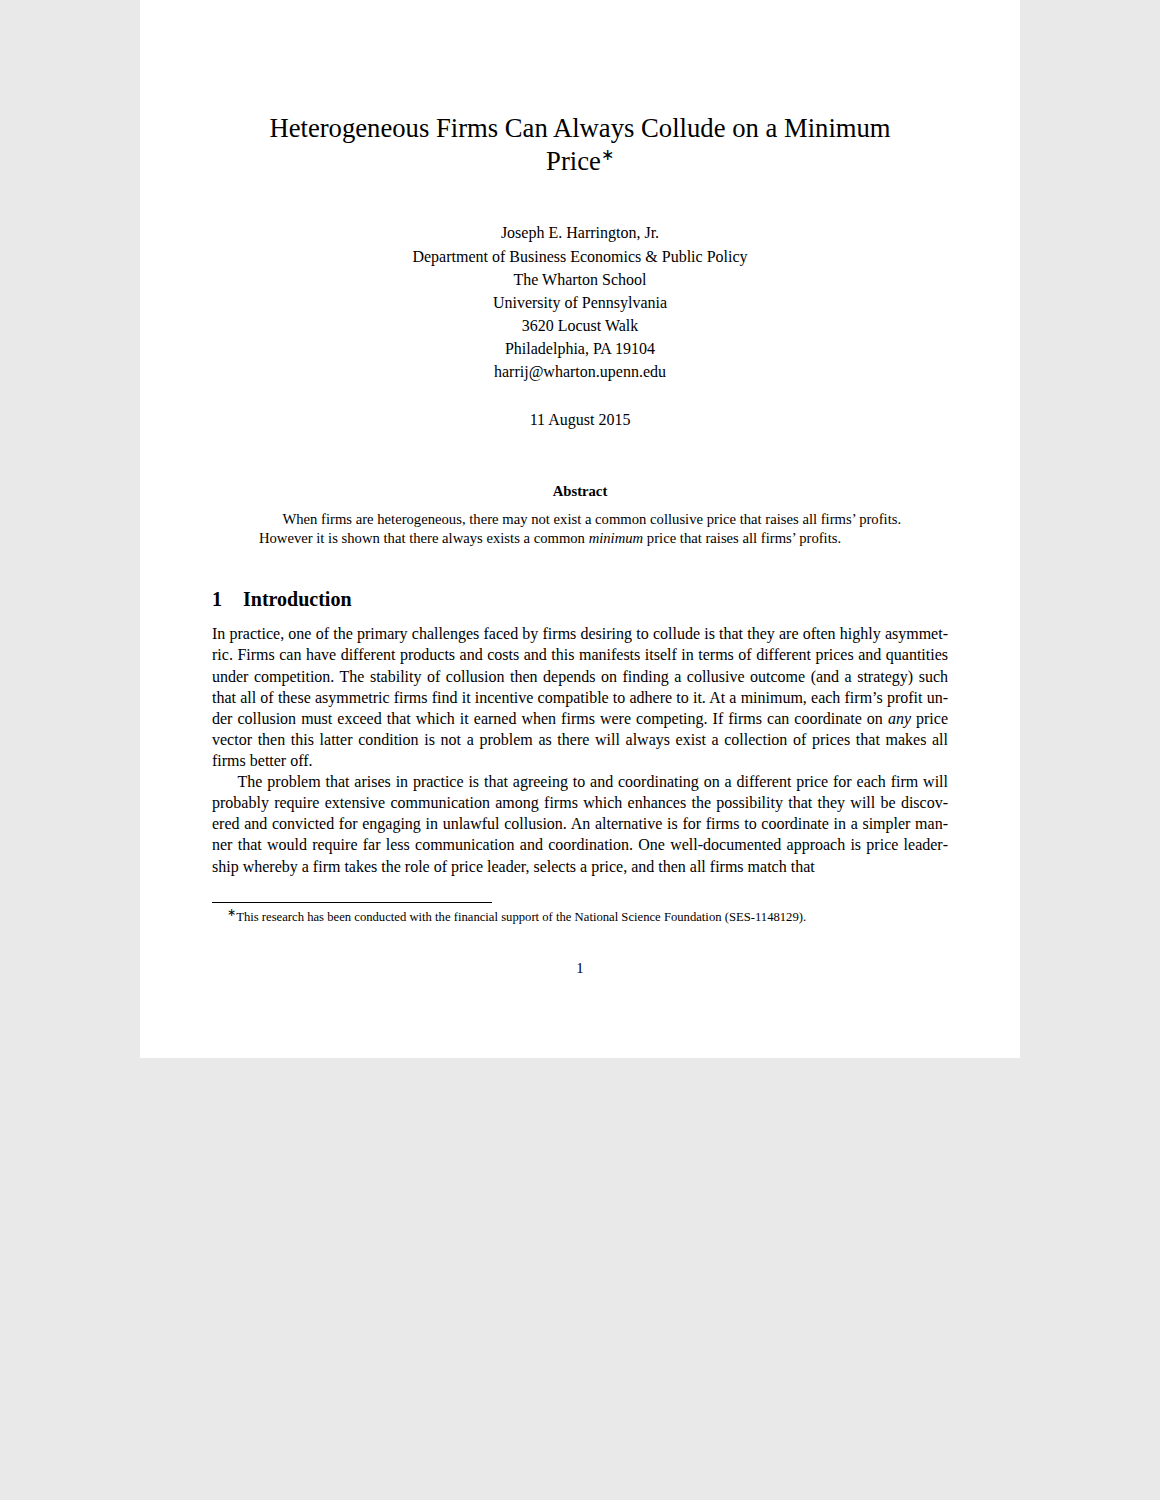Heterogeneous Firms Can Always Collude on a Minimum Price∗
Joseph E. Harrington, Jr.
Department of Business Economics & Public Policy
The Wharton School
University of Pennsylvania
3620 Locust Walk
Philadelphia, PA 19104
harrij@wharton.upenn.edu
11 August 2015
Abstract
When firms are heterogeneous, there may not exist a common collusive price that raises all firms’ profits. However it is shown that there always exists a common minimum price that raises all firms’ profits.
1 Introduction
In practice, one of the primary challenges faced by firms desiring to collude is that they are often highly asymmetric. Firms can have different products and costs and this manifests itself in terms of different prices and quantities under competition. The stability of collusion then depends on finding a collusive outcome (and a strategy) such that all of these asymmetric firms find it incentive compatible to adhere to it. At a minimum, each firm’s profit under collusion must exceed that which it earned when firms were competing. If firms can coordinate on any price vector then this latter condition is not a problem as there will always exist a collection of prices that makes all firms better off.
The problem that arises in practice is that agreeing to and coordinating on a different price for each firm will probably require extensive communication among firms which enhances the possibility that they will be discovered and convicted for engaging in unlawful collusion. An alternative is for firms to coordinate in a simpler manner that would require far less communication and coordination. One well-documented approach is price leadership whereby a firm takes the role of price leader, selects a price, and then all firms match that
∗This research has been conducted with the financial support of the National Science Foundation (SES-1148129).
1